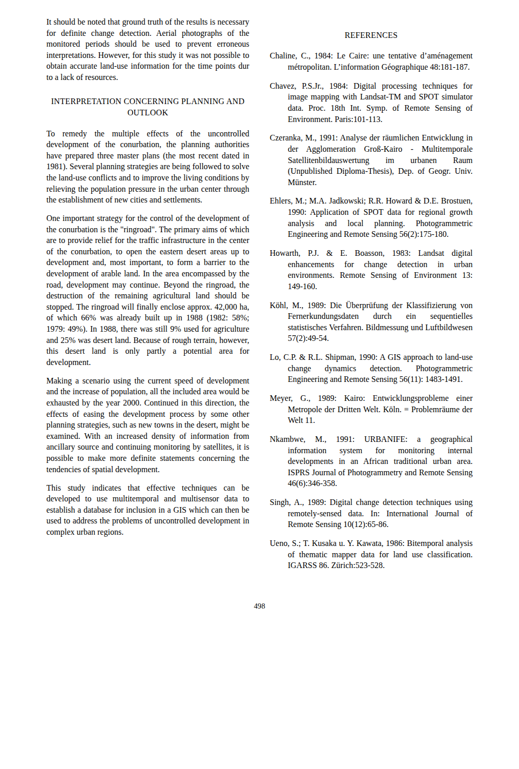It should be noted that ground truth of the results is necessary for definite change detection. Aerial photographs of the monitored periods should be used to prevent erroneous interpretations. However, for this study it was not possible to obtain accurate land-use information for the time points dur to a lack of resources.
Interpretation concerning planning and outlook
To remedy the multiple effects of the uncontrolled development of the conurbation, the planning authorities have prepared three master plans (the most recent dated in 1981). Several planning strategies are being followed to solve the land-use conflicts and to improve the living conditions by relieving the population pressure in the urban center through the establishment of new cities and settlements.
One important strategy for the control of the development of the conurbation is the "ringroad". The primary aims of which are to provide relief for the traffic infrastructure in the center of the conurbation, to open the eastern desert areas up to development and, most important, to form a barrier to the development of arable land. In the area encompassed by the road, development may continue. Beyond the ringroad, the destruction of the remaining agricultural land should be stopped. The ringroad will finally enclose approx. 42,000 ha, of which 66% was already built up in 1988 (1982: 58%; 1979: 49%). In 1988, there was still 9% used for agriculture and 25% was desert land. Because of rough terrain, however, this desert land is only partly a potential area for development.
Making a scenario using the current speed of development and the increase of population, all the included area would be exhausted by the year 2000. Continued in this direction, the effects of easing the development process by some other planning strategies, such as new towns in the desert, might be examined. With an increased density of information from ancillary source and continuing monitoring by satellites, it is possible to make more definite statements concerning the tendencies of spatial development.
This study indicates that effective techniques can be developed to use multitemporal and multisensor data to establish a database for inclusion in a GIS which can then be used to address the problems of uncontrolled development in complex urban regions.
References
Chaline, C., 1984: Le Caire: une tentative d’aménagement métropolitan. L’information Géographique 48:181-187.
Chavez, P.S.Jr., 1984: Digital processing techniques for image mapping with Landsat-TM and SPOT simulator data. Proc. 18th Int. Symp. of Remote Sensing of Environment. Paris:101-113.
Czeranka, M., 1991: Analyse der räumlichen Entwicklung in der Agglomeration Groß-Kairo - Multitemporale Satellitenbildauswertung im urbanen Raum (Unpublished Diploma-Thesis), Dep. of Geogr. Univ. Münster.
Ehlers, M.; M.A. Jadkowski; R.R. Howard & D.E. Brostuen, 1990: Application of SPOT data for regional growth analysis and local planning. Photogrammetric Engineering and Remote Sensing 56(2):175-180.
Howarth, P.J. & E. Boasson, 1983: Landsat digital enhancements for change detection in urban environments. Remote Sensing of Environment 13: 149-160.
Köhl, M., 1989: Die Überprüfung der Klassifizierung von Fernerkundungsdaten durch ein sequentielles statistisches Verfahren. Bildmessung und Luftbildwesen 57(2):49-54.
Lo, C.P. & R.L. Shipman, 1990: A GIS approach to land-use change dynamics detection. Photogrammetric Engineering and Remote Sensing 56(11): 1483-1491.
Meyer, G., 1989: Kairo: Entwicklungsprobleme einer Metropole der Dritten Welt. Köln. = Problemräume der Welt 11.
Nkambwe, M., 1991: URBANIFE: a geographical information system for monitoring internal developments in an African traditional urban area. ISPRS Journal of Photogrammetry and Remote Sensing 46(6):346-358.
Singh, A., 1989: Digital change detection techniques using remotely-sensed data. In: International Journal of Remote Sensing 10(12):65-86.
Ueno, S.; T. Kusaka u. Y. Kawata, 1986: Bitemporal analysis of thematic mapper data for land use classification. IGARSS 86. Zürich:523-528.
498